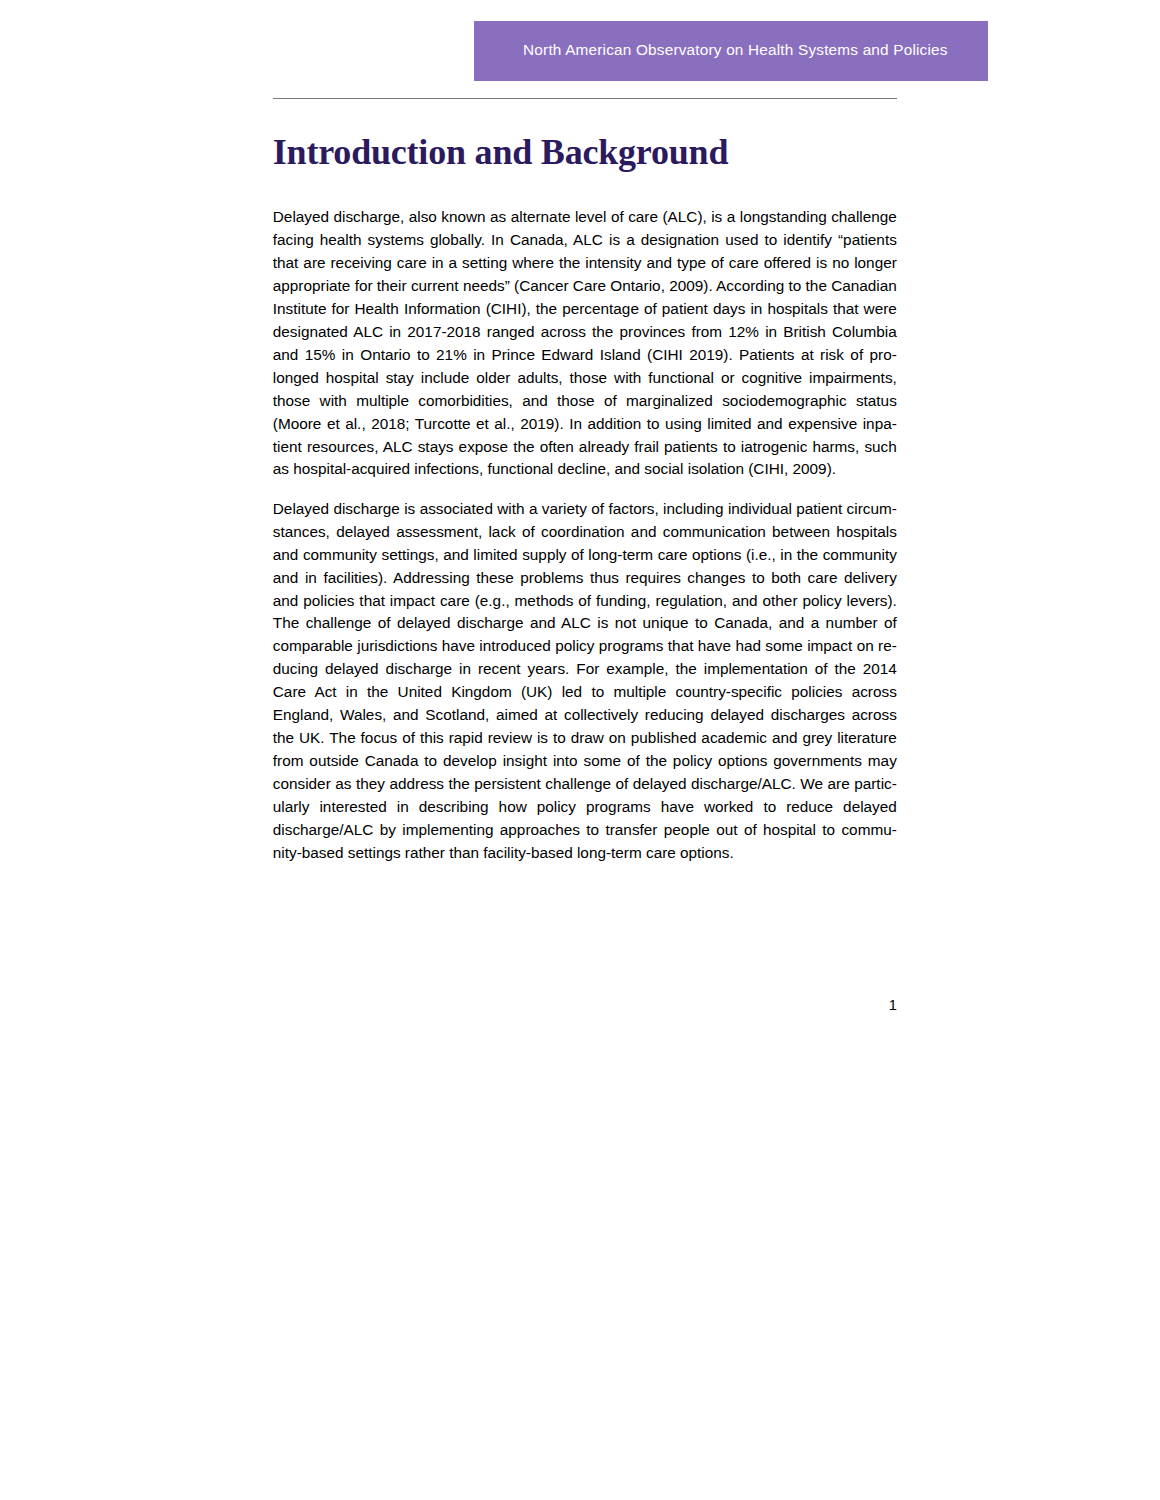North American Observatory on Health Systems and Policies
Introduction and Background
Delayed discharge, also known as alternate level of care (ALC), is a longstanding challenge facing health systems globally. In Canada, ALC is a designation used to identify “patients that are receiving care in a setting where the intensity and type of care offered is no longer appropriate for their current needs” (Cancer Care Ontario, 2009). According to the Canadian Institute for Health Information (CIHI), the percentage of patient days in hospitals that were designated ALC in 2017-2018 ranged across the provinces from 12% in British Columbia and 15% in Ontario to 21% in Prince Edward Island (CIHI 2019). Patients at risk of prolonged hospital stay include older adults, those with functional or cognitive impairments, those with multiple comorbidities, and those of marginalized sociodemographic status (Moore et al., 2018; Turcotte et al., 2019). In addition to using limited and expensive inpatient resources, ALC stays expose the often already frail patients to iatrogenic harms, such as hospital-acquired infections, functional decline, and social isolation (CIHI, 2009).
Delayed discharge is associated with a variety of factors, including individual patient circumstances, delayed assessment, lack of coordination and communication between hospitals and community settings, and limited supply of long-term care options (i.e., in the community and in facilities). Addressing these problems thus requires changes to both care delivery and policies that impact care (e.g., methods of funding, regulation, and other policy levers). The challenge of delayed discharge and ALC is not unique to Canada, and a number of comparable jurisdictions have introduced policy programs that have had some impact on reducing delayed discharge in recent years. For example, the implementation of the 2014 Care Act in the United Kingdom (UK) led to multiple country-specific policies across England, Wales, and Scotland, aimed at collectively reducing delayed discharges across the UK. The focus of this rapid review is to draw on published academic and grey literature from outside Canada to develop insight into some of the policy options governments may consider as they address the persistent challenge of delayed discharge/ALC. We are particularly interested in describing how policy programs have worked to reduce delayed discharge/ALC by implementing approaches to transfer people out of hospital to community-based settings rather than facility-based long-term care options.
1